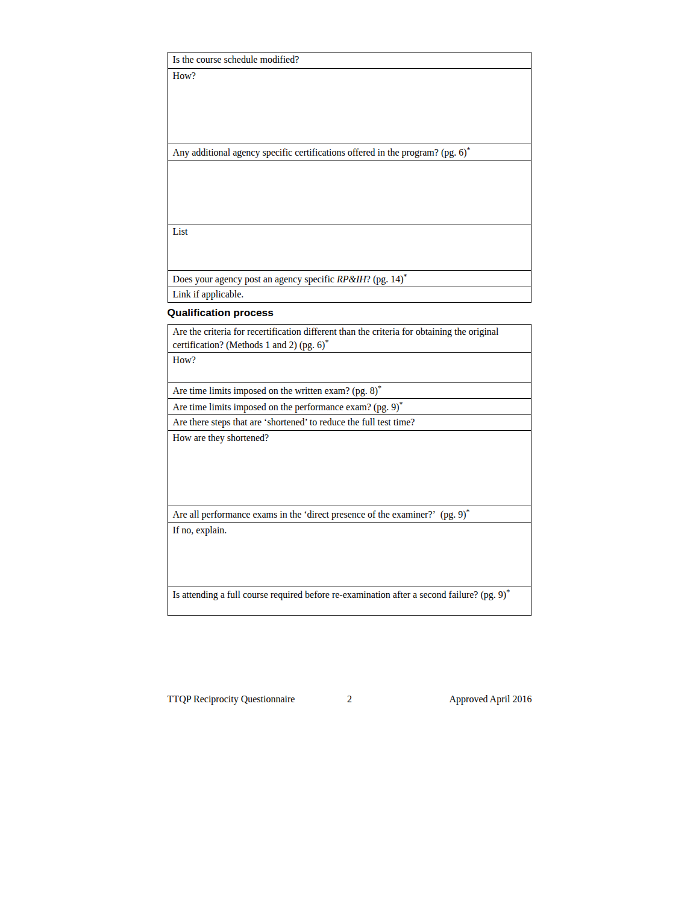| Is the course schedule modified? |
| How? |
| Any additional agency specific certifications offered in the program? (pg. 6) * |
| List |
| Does your agency post an agency specific RP&IH ? (pg. 14) * |
| Link if applicable. |
Qualification process
| Are the criteria for recertification different than the criteria for obtaining the original certification? (Methods 1 and 2) (pg. 6) * |
| How? |
| Are time limits imposed on the written exam? (pg. 8) * |
| Are time limits imposed on the performance exam? (pg. 9) * |
| Are there steps that are ‘shortened’ to reduce the full test time? |
| How are they shortened? |
| Are all performance exams in the ‘direct presence of the examiner?’ (pg. 9) * |
| If no, explain. |
| Is attending a full course required before re-examination after a second failure? (pg. 9) * |
TTQP Reciprocity Questionnaire
2
Approved April 2016